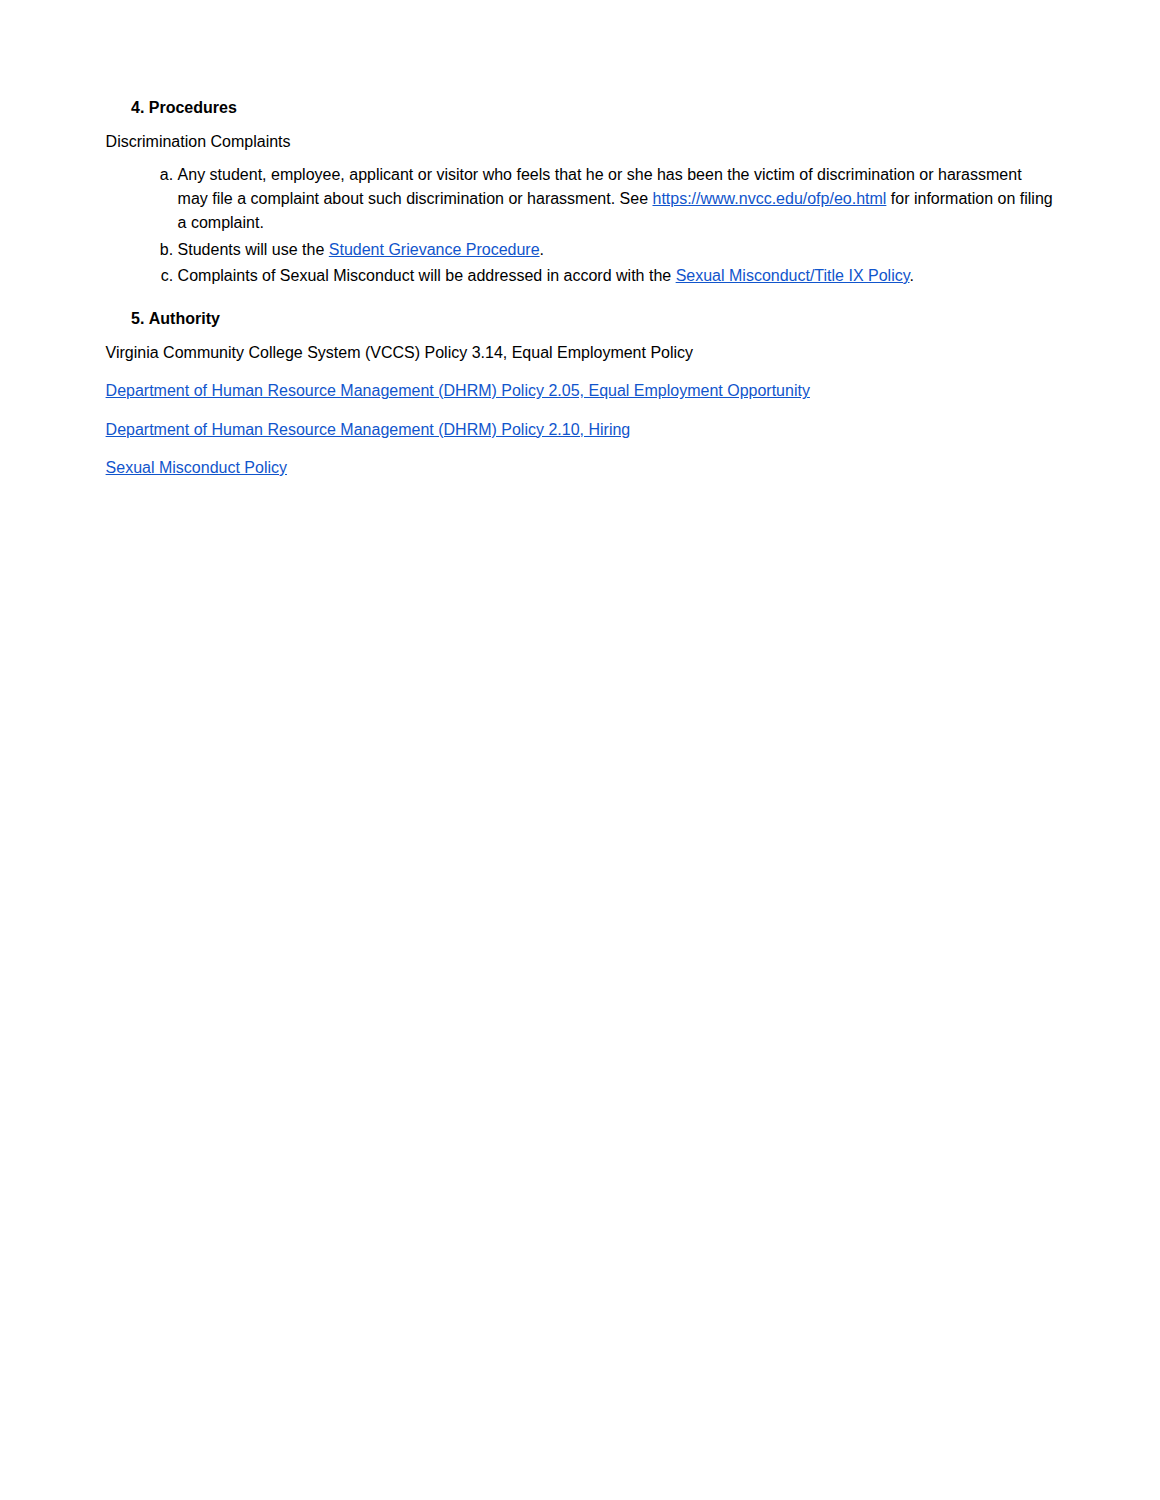Procedures
Discrimination Complaints
Any student, employee, applicant or visitor who feels that he or she has been the victim of discrimination or harassment may file a complaint about such discrimination or harassment. See https://www.nvcc.edu/ofp/eo.html for information on filing a complaint.
Students will use the Student Grievance Procedure.
Complaints of Sexual Misconduct will be addressed in accord with the Sexual Misconduct/Title IX Policy.
Authority
Virginia Community College System (VCCS) Policy 3.14, Equal Employment Policy
Department of Human Resource Management (DHRM) Policy 2.05, Equal Employment Opportunity
Department of Human Resource Management (DHRM) Policy 2.10, Hiring
Sexual Misconduct Policy